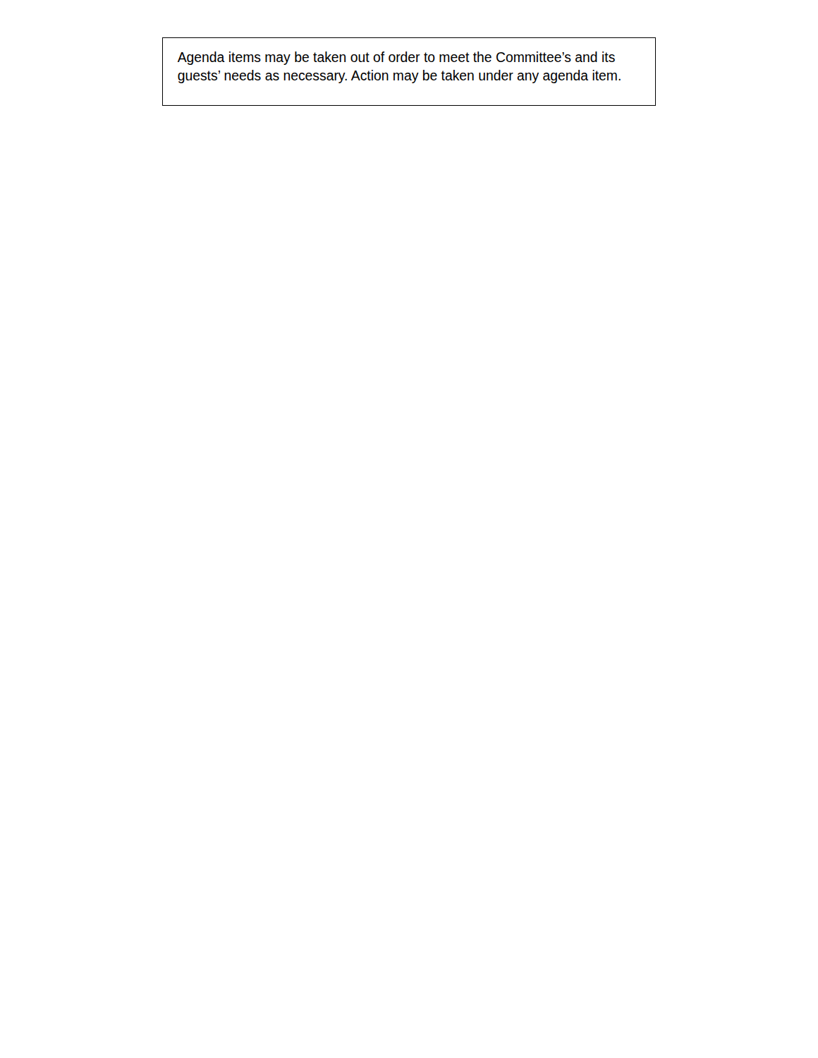Agenda items may be taken out of order to meet the Committee’s and its guests’ needs as necessary. Action may be taken under any agenda item.